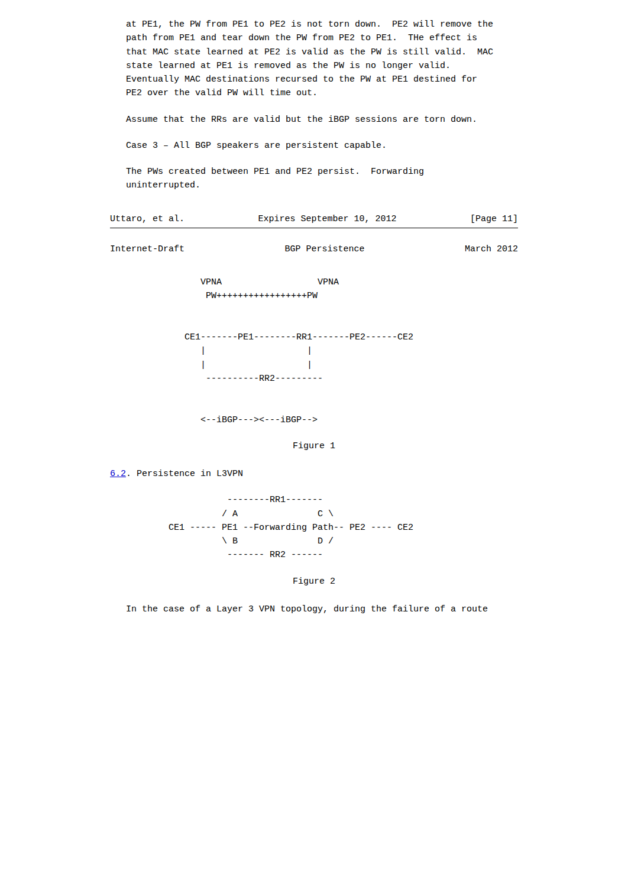at PE1, the PW from PE1 to PE2 is not torn down. PE2 will remove the path from PE1 and tear down the PW from PE2 to PE1. THe effect is that MAC state learned at PE2 is valid as the PW is still valid. MAC state learned at PE1 is removed as the PW is no longer valid. Eventually MAC destinations recursed to the PW at PE1 destined for PE2 over the valid PW will time out.
Assume that the RRs are valid but the iBGP sessions are torn down.
Case 3 – All BGP speakers are persistent capable.
The PWs created between PE1 and PE2 persist. Forwarding uninterrupted.
Uttaro, et al. Expires September 10, 2012[Page 11]
Internet-Draft BGP Persistence March 2012
                 VPNA                  VPNA
                  PW+++++++++++++++++PW


              CE1-------PE1--------RR1-------PE2------CE2
                 |                   |
                 |                   |
                  ----------RR2---------


                 <--iBGP---><---iBGP-->
Figure 1
6.2. Persistence in L3VPN
                      --------RR1-------
                     / A               C \
           CE1 ----- PE1 --Forwarding Path-- PE2 ---- CE2
                     \ B               D /
                      ------- RR2 ------
Figure 2
In the case of a Layer 3 VPN topology, during the failure of a route